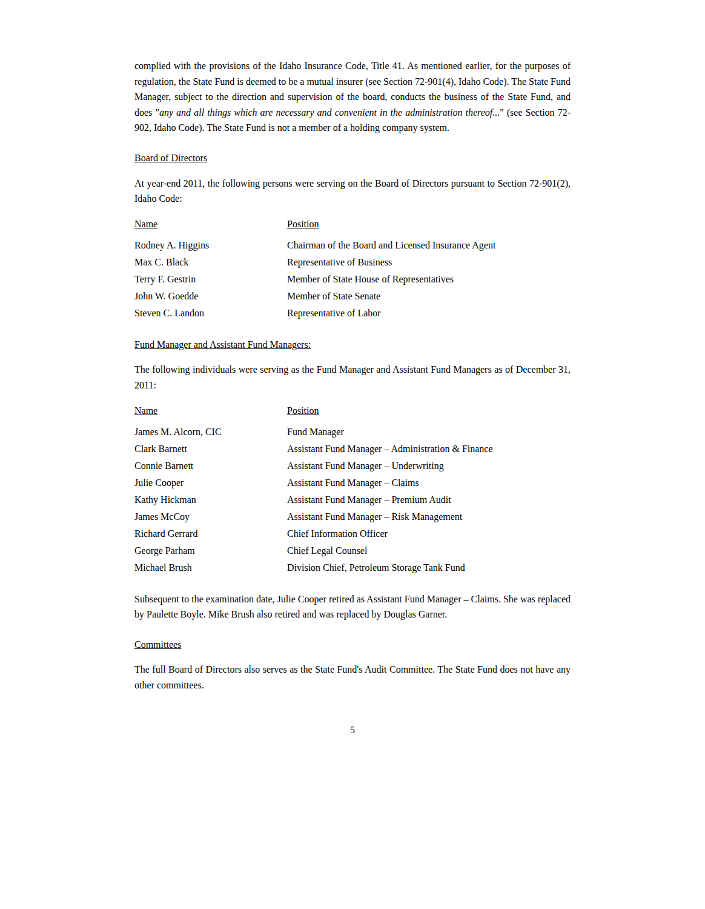complied with the provisions of the Idaho Insurance Code, Title 41. As mentioned earlier, for the purposes of regulation, the State Fund is deemed to be a mutual insurer (see Section 72-901(4), Idaho Code). The State Fund Manager, subject to the direction and supervision of the board, conducts the business of the State Fund, and does "any and all things which are necessary and convenient in the administration thereof..." (see Section 72-902, Idaho Code). The State Fund is not a member of a holding company system.
Board of Directors
At year-end 2011, the following persons were serving on the Board of Directors pursuant to Section 72-901(2), Idaho Code:
| Name | Position |
| --- | --- |
| Rodney A. Higgins | Chairman of the Board and Licensed Insurance Agent |
| Max C. Black | Representative of Business |
| Terry F. Gestrin | Member of State House of Representatives |
| John W. Goedde | Member of State Senate |
| Steven C. Landon | Representative of Labor |
Fund Manager and Assistant Fund Managers:
The following individuals were serving as the Fund Manager and Assistant Fund Managers as of December 31, 2011:
| Name | Position |
| --- | --- |
| James M. Alcorn, CIC | Fund Manager |
| Clark Barnett | Assistant Fund Manager – Administration & Finance |
| Connie Barnett | Assistant Fund Manager – Underwriting |
| Julie Cooper | Assistant Fund Manager – Claims |
| Kathy Hickman | Assistant Fund Manager – Premium Audit |
| James McCoy | Assistant Fund Manager – Risk Management |
| Richard Gerrard | Chief Information Officer |
| George Parham | Chief Legal Counsel |
| Michael Brush | Division Chief, Petroleum Storage Tank Fund |
Subsequent to the examination date, Julie Cooper retired as Assistant Fund Manager – Claims. She was replaced by Paulette Boyle. Mike Brush also retired and was replaced by Douglas Garner.
Committees
The full Board of Directors also serves as the State Fund's Audit Committee. The State Fund does not have any other committees.
5